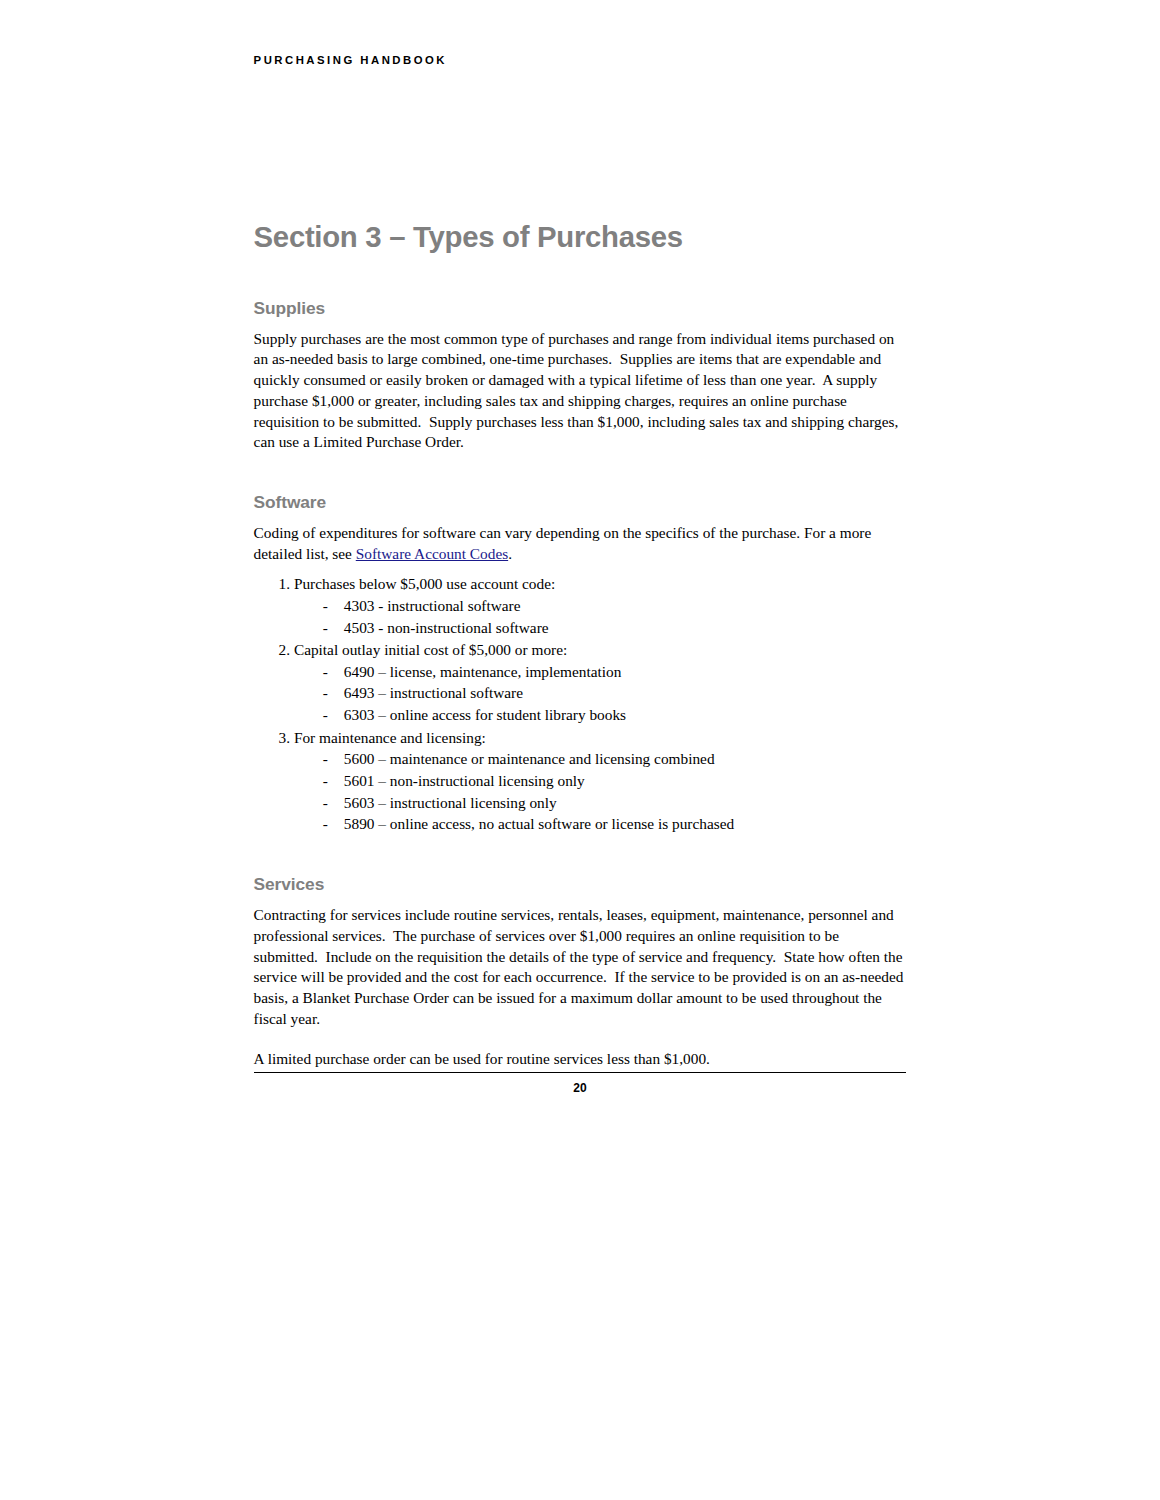PURCHASING HANDBOOK
Section 3 – Types of Purchases
Supplies
Supply purchases are the most common type of purchases and range from individual items purchased on an as-needed basis to large combined, one-time purchases. Supplies are items that are expendable and quickly consumed or easily broken or damaged with a typical lifetime of less than one year. A supply purchase $1,000 or greater, including sales tax and shipping charges, requires an online purchase requisition to be submitted. Supply purchases less than $1,000, including sales tax and shipping charges, can use a Limited Purchase Order.
Software
Coding of expenditures for software can vary depending on the specifics of the purchase. For a more detailed list, see Software Account Codes.
Purchases below $5,000 use account code:
4303 - instructional software
4503 - non-instructional software
Capital outlay initial cost of $5,000 or more:
6490 – license, maintenance, implementation
6493 – instructional software
6303 – online access for student library books
For maintenance and licensing:
5600 – maintenance or maintenance and licensing combined
5601 – non-instructional licensing only
5603 – instructional licensing only
5890 – online access, no actual software or license is purchased
Services
Contracting for services include routine services, rentals, leases, equipment, maintenance, personnel and professional services. The purchase of services over $1,000 requires an online requisition to be submitted. Include on the requisition the details of the type of service and frequency. State how often the service will be provided and the cost for each occurrence. If the service to be provided is on an as-needed basis, a Blanket Purchase Order can be issued for a maximum dollar amount to be used throughout the fiscal year.
A limited purchase order can be used for routine services less than $1,000.
20